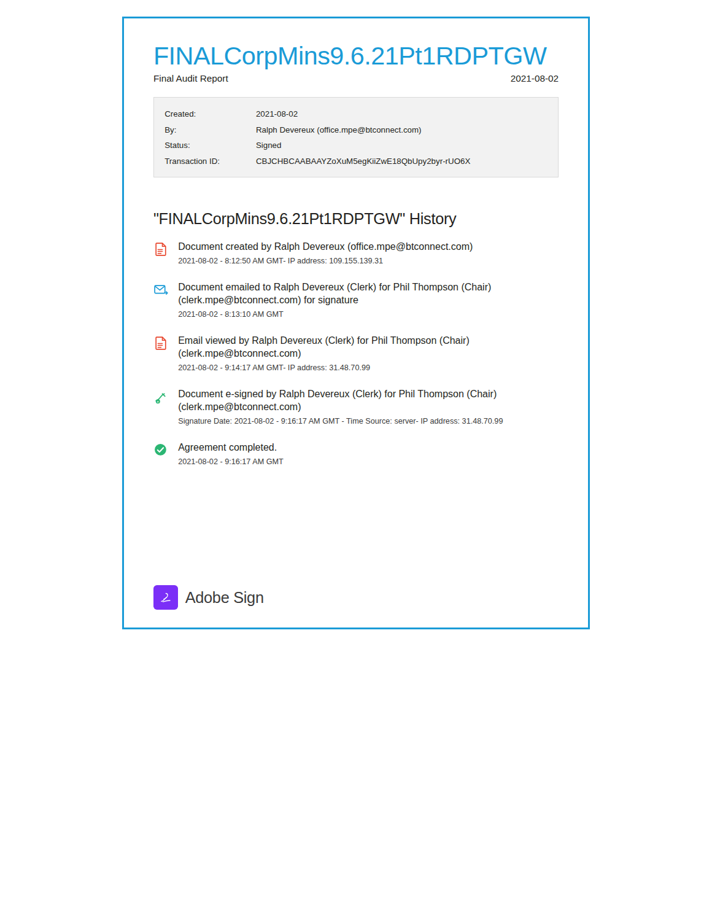FINALCorpMins9.6.21Pt1RDPTGW
Final Audit Report 2021-08-02
| Created: | 2021-08-02 |
| By: | Ralph Devereux (office.mpe@btconnect.com) |
| Status: | Signed |
| Transaction ID: | CBJCHBCAABAAYZoXuM5egKiiZwE18QbUpy2byr-rUO6X |
"FINALCorpMins9.6.21Pt1RDPTGW" History
Document created by Ralph Devereux (office.mpe@btconnect.com)
2021-08-02 - 8:12:50 AM GMT- IP address: 109.155.139.31
Document emailed to Ralph Devereux (Clerk) for Phil Thompson (Chair) (clerk.mpe@btconnect.com) for signature
2021-08-02 - 8:13:10 AM GMT
Email viewed by Ralph Devereux (Clerk) for Phil Thompson (Chair) (clerk.mpe@btconnect.com)
2021-08-02 - 9:14:17 AM GMT- IP address: 31.48.70.99
e
Document e-signed by Ralph Devereux (Clerk) for Phil Thompson (Chair) (clerk.mpe@btconnect.com)
Signature Date: 2021-08-02 - 9:16:17 AM GMT - Time Source: server- IP address: 31.48.70.99
Agreement completed.
2021-08-02 - 9:16:17 AM GMT
Adobe Sign